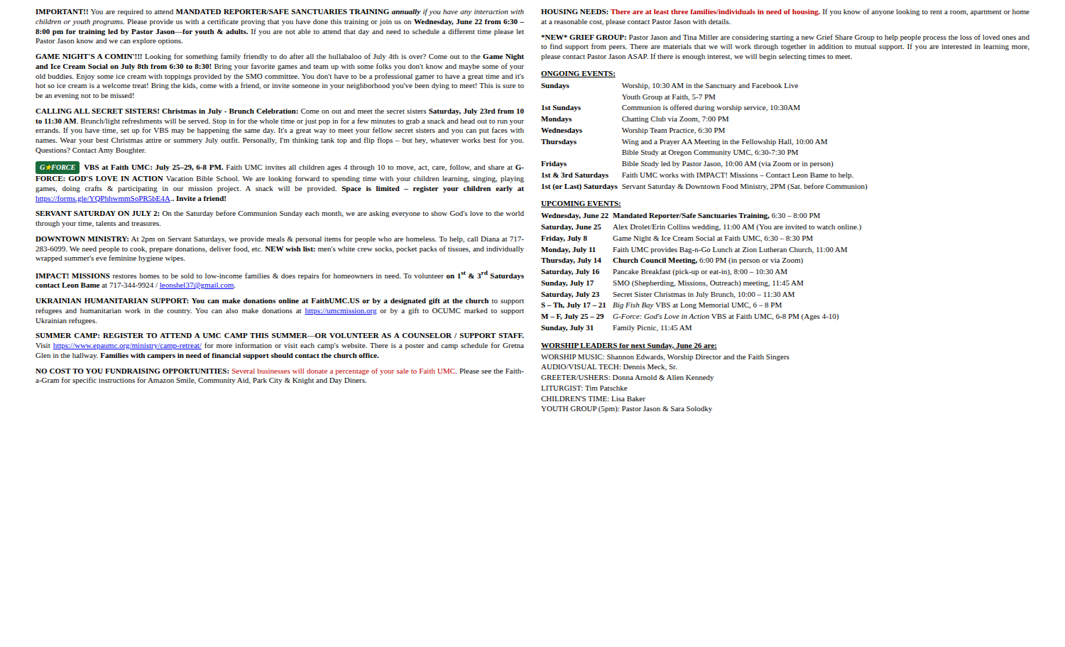IMPORTANT!! You are required to attend MANDATED REPORTER/SAFE SANCTUARIES TRAINING annually if you have any interaction with children or youth programs. Please provide us with a certificate proving that you have done this training or join us on Wednesday, June 22 from 6:30 – 8:00 pm for training led by Pastor Jason—for youth & adults. If you are not able to attend that day and need to schedule a different time please let Pastor Jason know and we can explore options.
GAME NIGHT'S A COMIN'!!! Looking for something family friendly to do after all the hullabaloo of July 4th is over? Come out to the Game Night and Ice Cream Social on July 8th from 6:30 to 8:30! Bring your favorite games and team up with some folks you don't know and maybe some of your old buddies. Enjoy some ice cream with toppings provided by the SMO committee. You don't have to be a professional gamer to have a great time and it's hot so ice cream is a welcome treat! Bring the kids, come with a friend, or invite someone in your neighborhood you've been dying to meet! This is sure to be an evening not to be missed!
CALLING ALL SECRET SISTERS! Christmas in July - Brunch Celebration: Come on out and meet the secret sisters Saturday, July 23rd from 10 to 11:30 AM. Brunch/light refreshments will be served. Stop in for the whole time or just pop in for a few minutes to grab a snack and head out to run your errands. If you have time, set up for VBS may be happening the same day. It's a great way to meet your fellow secret sisters and you can put faces with names. Wear your best Christmas attire or summery July outfit. Personally, I'm thinking tank top and flip flops – but hey, whatever works best for you. Questions? Contact Amy Boughter.
G★FORCE VBS at Faith UMC: July 25–29, 6-8 PM. Faith UMC invites all children ages 4 through 10 to move, act, care, follow, and share at G-FORCE: GOD'S LOVE IN ACTION Vacation Bible School. We are looking forward to spending time with your children learning, singing, playing games, doing crafts & participating in our mission project. A snack will be provided. Space is limited – register your children early at https://forms.gle/YQPhhwmmSoPR5bE4A.. Invite a friend!
SERVANT SATURDAY ON JULY 2: On the Saturday before Communion Sunday each month, we are asking everyone to show God's love to the world through your time, talents and treasures.
DOWNTOWN MINISTRY: At 2pm on Servant Saturdays, we provide meals & personal items for people who are homeless. To help, call Diana at 717-283-6099. We need people to cook, prepare donations, deliver food, etc. NEW wish list: men's white crew socks, pocket packs of tissues, and individually wrapped summer's eve feminine hygiene wipes.
IMPACT! MISSIONS restores homes to be sold to low-income families & does repairs for homeowners in need. To volunteer on 1st & 3rd Saturdays contact Leon Bame at 717-344-9924 / leonshel37@gmail.com.
UKRAINIAN HUMANITARIAN SUPPORT: You can make donations online at FaithUMC.US or by a designated gift at the church to support refugees and humanitarian work in the country. You can also make donations at https://umcmission.org or by a gift to OCUMC marked to support Ukrainian refugees.
SUMMER CAMP: REGISTER TO ATTEND A UMC CAMP THIS SUMMER—OR VOLUNTEER AS A COUNSELOR / SUPPORT STAFF. Visit https://www.epaumc.org/ministry/camp-retreat/ for more information or visit each camp's website. There is a poster and camp schedule for Gretna Glen in the hallway. Families with campers in need of financial support should contact the church office.
NO COST TO YOU FUNDRAISING OPPORTUNITIES: Several businesses will donate a percentage of your sale to Faith UMC. Please see the Faith-a-Gram for specific instructions for Amazon Smile, Community Aid, Park City & Knight and Day Diners.
HOUSING NEEDS: There are at least three families/individuals in need of housing. If you know of anyone looking to rent a room, apartment or home at a reasonable cost, please contact Pastor Jason with details.
*NEW* GRIEF GROUP: Pastor Jason and Tina Miller are considering starting a new Grief Share Group to help people process the loss of loved ones and to find support from peers. There are materials that we will work through together in addition to mutual support. If you are interested in learning more, please contact Pastor Jason ASAP. If there is enough interest, we will begin selecting times to meet.
ONGOING EVENTS:
| Sundays | Worship, 10:30 AM in the Sanctuary and Facebook Live |
| | Youth Group at Faith, 5-7 PM |
| 1st Sundays | Communion is offered during worship service, 10:30AM |
| Mondays | Chatting Club via Zoom, 7:00 PM |
| Wednesdays | Worship Team Practice, 6:30 PM |
| Thursdays | Wing and a Prayer AA Meeting in the Fellowship Hall, 10:00 AM |
| | Bible Study at Oregon Community UMC, 6:30-7:30 PM |
| Fridays | Bible Study led by Pastor Jason, 10:00 AM (via Zoom or in person) |
| 1st & 3rd Saturdays | Faith UMC works with IMPACT! Missions – Contact Leon Bame to help. |
| 1st (or Last) Saturdays | Servant Saturday & Downtown Food Ministry, 2PM (Sat. before Communion) |
UPCOMING EVENTS:
| Wednesday, June 22 | Mandated Reporter/Safe Sanctuaries Training, 6:30 – 8:00 PM |
| Saturday, June 25 | Alex Drolet/Erin Collins wedding, 11:00 AM (You are invited to watch online.) |
| Friday, July 8 | Game Night & Ice Cream Social at Faith UMC, 6:30 – 8:30 PM |
| Monday, July 11 | Faith UMC provides Bag-n-Go Lunch at Zion Lutheran Church, 11:00 AM |
| Thursday, July 14 | Church Council Meeting, 6:00 PM (in person or via Zoom) |
| Saturday, July 16 | Pancake Breakfast (pick-up or eat-in), 8:00 – 10:30 AM |
| Sunday, July 17 | SMO (Shepherding, Missions, Outreach) meeting, 11:45 AM |
| Saturday, July 23 | Secret Sister Christmas in July Brunch, 10:00 – 11:30 AM |
| S – Th, July 17 – 21 | Big Fish Bay VBS at Long Memorial UMC, 6 – 8 PM |
| M – F, July 25 – 29 | G-Force: God's Love in Action VBS at Faith UMC, 6-8 PM (Ages 4-10) |
| Sunday, July 31 | Family Picnic, 11:45 AM |
WORSHIP LEADERS for next Sunday, June 26 are:
WORSHIP MUSIC: Shannon Edwards, Worship Director and the Faith Singers
AUDIO/VISUAL TECH: Dennis Meck, Sr.
GREETER/USHERS: Donna Arnold & Allen Kennedy
LITURGIST: Tim Patschke
CHILDREN'S TIME: Lisa Baker
YOUTH GROUP (5pm): Pastor Jason & Sara Solodky